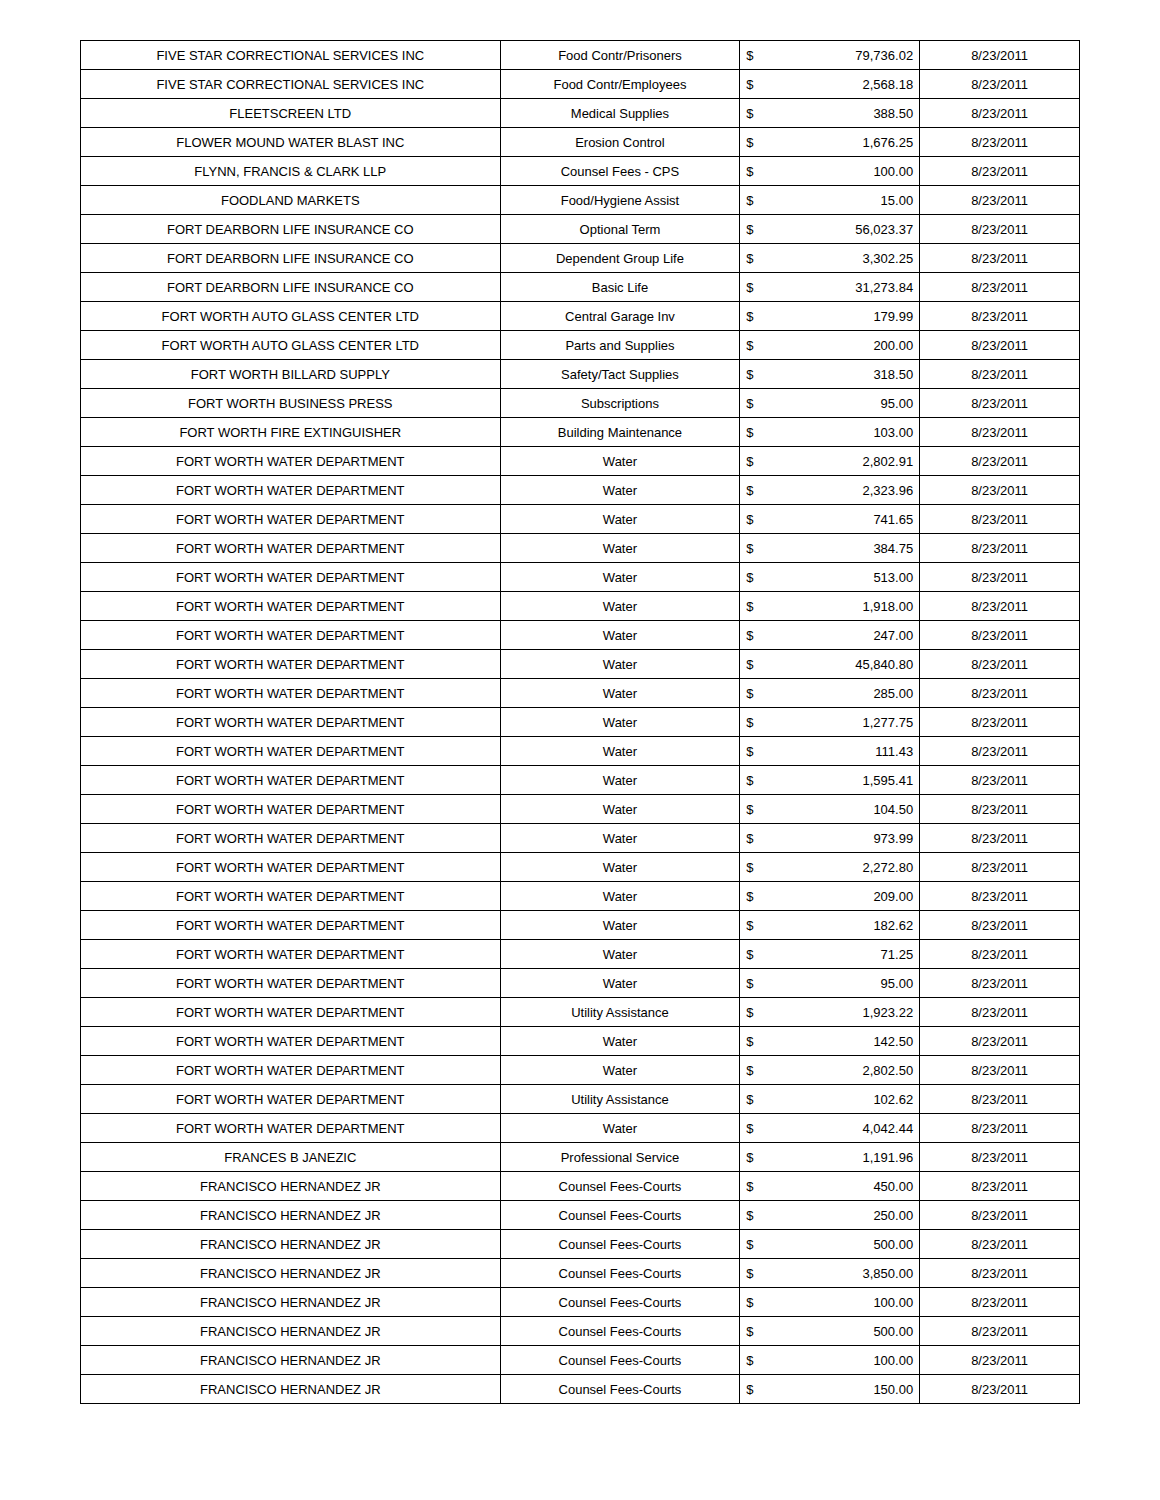| FIVE STAR CORRECTIONAL SERVICES INC | Food Contr/Prisoners | $ | 79,736.02 | 8/23/2011 |
| FIVE STAR CORRECTIONAL SERVICES INC | Food Contr/Employees | $ | 2,568.18 | 8/23/2011 |
| FLEETSCREEN LTD | Medical Supplies | $ | 388.50 | 8/23/2011 |
| FLOWER MOUND WATER BLAST INC | Erosion Control | $ | 1,676.25 | 8/23/2011 |
| FLYNN, FRANCIS & CLARK LLP | Counsel Fees - CPS | $ | 100.00 | 8/23/2011 |
| FOODLAND MARKETS | Food/Hygiene Assist | $ | 15.00 | 8/23/2011 |
| FORT DEARBORN LIFE INSURANCE CO | Optional Term | $ | 56,023.37 | 8/23/2011 |
| FORT DEARBORN LIFE INSURANCE CO | Dependent Group Life | $ | 3,302.25 | 8/23/2011 |
| FORT DEARBORN LIFE INSURANCE CO | Basic Life | $ | 31,273.84 | 8/23/2011 |
| FORT WORTH AUTO GLASS CENTER LTD | Central Garage Inv | $ | 179.99 | 8/23/2011 |
| FORT WORTH AUTO GLASS CENTER LTD | Parts and Supplies | $ | 200.00 | 8/23/2011 |
| FORT WORTH BILLARD SUPPLY | Safety/Tact Supplies | $ | 318.50 | 8/23/2011 |
| FORT WORTH BUSINESS PRESS | Subscriptions | $ | 95.00 | 8/23/2011 |
| FORT WORTH FIRE EXTINGUISHER | Building Maintenance | $ | 103.00 | 8/23/2011 |
| FORT WORTH WATER DEPARTMENT | Water | $ | 2,802.91 | 8/23/2011 |
| FORT WORTH WATER DEPARTMENT | Water | $ | 2,323.96 | 8/23/2011 |
| FORT WORTH WATER DEPARTMENT | Water | $ | 741.65 | 8/23/2011 |
| FORT WORTH WATER DEPARTMENT | Water | $ | 384.75 | 8/23/2011 |
| FORT WORTH WATER DEPARTMENT | Water | $ | 513.00 | 8/23/2011 |
| FORT WORTH WATER DEPARTMENT | Water | $ | 1,918.00 | 8/23/2011 |
| FORT WORTH WATER DEPARTMENT | Water | $ | 247.00 | 8/23/2011 |
| FORT WORTH WATER DEPARTMENT | Water | $ | 45,840.80 | 8/23/2011 |
| FORT WORTH WATER DEPARTMENT | Water | $ | 285.00 | 8/23/2011 |
| FORT WORTH WATER DEPARTMENT | Water | $ | 1,277.75 | 8/23/2011 |
| FORT WORTH WATER DEPARTMENT | Water | $ | 111.43 | 8/23/2011 |
| FORT WORTH WATER DEPARTMENT | Water | $ | 1,595.41 | 8/23/2011 |
| FORT WORTH WATER DEPARTMENT | Water | $ | 104.50 | 8/23/2011 |
| FORT WORTH WATER DEPARTMENT | Water | $ | 973.99 | 8/23/2011 |
| FORT WORTH WATER DEPARTMENT | Water | $ | 2,272.80 | 8/23/2011 |
| FORT WORTH WATER DEPARTMENT | Water | $ | 209.00 | 8/23/2011 |
| FORT WORTH WATER DEPARTMENT | Water | $ | 182.62 | 8/23/2011 |
| FORT WORTH WATER DEPARTMENT | Water | $ | 71.25 | 8/23/2011 |
| FORT WORTH WATER DEPARTMENT | Water | $ | 95.00 | 8/23/2011 |
| FORT WORTH WATER DEPARTMENT | Utility Assistance | $ | 1,923.22 | 8/23/2011 |
| FORT WORTH WATER DEPARTMENT | Water | $ | 142.50 | 8/23/2011 |
| FORT WORTH WATER DEPARTMENT | Water | $ | 2,802.50 | 8/23/2011 |
| FORT WORTH WATER DEPARTMENT | Utility Assistance | $ | 102.62 | 8/23/2011 |
| FORT WORTH WATER DEPARTMENT | Water | $ | 4,042.44 | 8/23/2011 |
| FRANCES B JANEZIC | Professional Service | $ | 1,191.96 | 8/23/2011 |
| FRANCISCO HERNANDEZ JR | Counsel Fees-Courts | $ | 450.00 | 8/23/2011 |
| FRANCISCO HERNANDEZ JR | Counsel Fees-Courts | $ | 250.00 | 8/23/2011 |
| FRANCISCO HERNANDEZ JR | Counsel Fees-Courts | $ | 500.00 | 8/23/2011 |
| FRANCISCO HERNANDEZ JR | Counsel Fees-Courts | $ | 3,850.00 | 8/23/2011 |
| FRANCISCO HERNANDEZ JR | Counsel Fees-Courts | $ | 100.00 | 8/23/2011 |
| FRANCISCO HERNANDEZ JR | Counsel Fees-Courts | $ | 500.00 | 8/23/2011 |
| FRANCISCO HERNANDEZ JR | Counsel Fees-Courts | $ | 100.00 | 8/23/2011 |
| FRANCISCO HERNANDEZ JR | Counsel Fees-Courts | $ | 150.00 | 8/23/2011 |